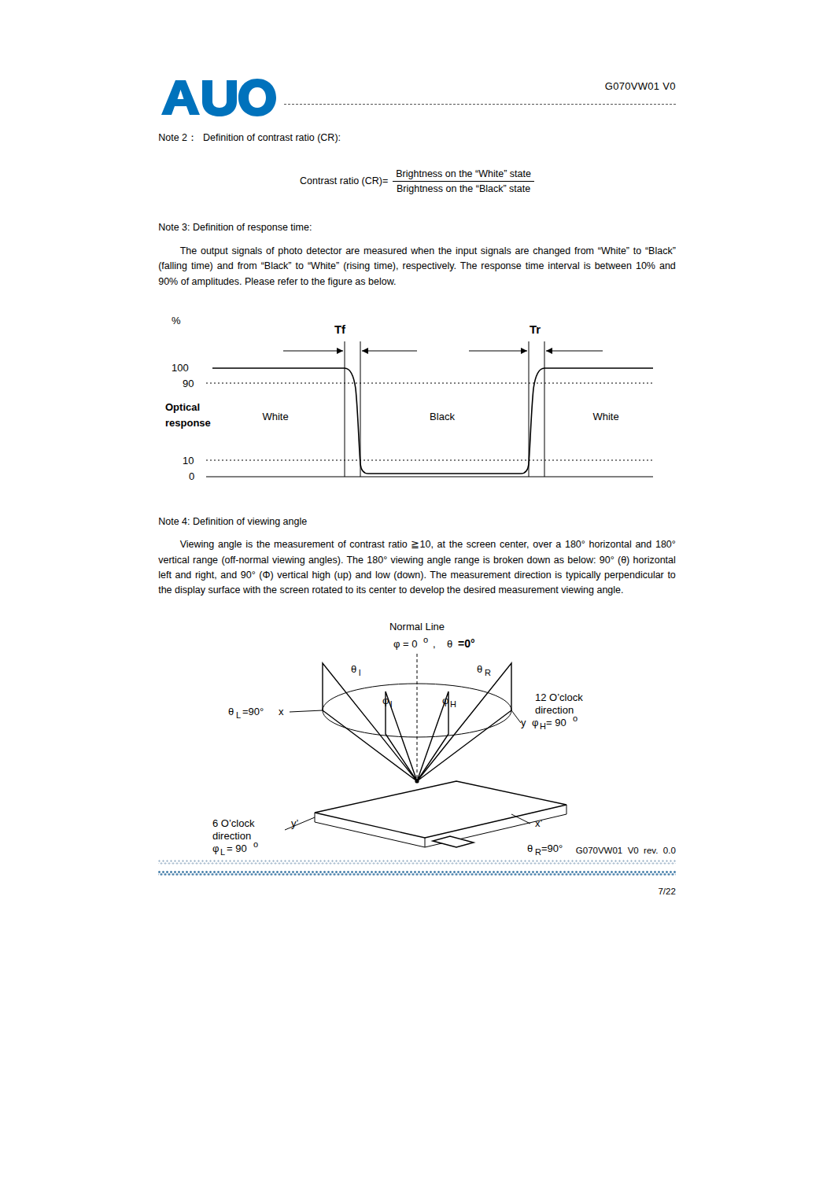G070VW01 V0
Note 2： Definition of contrast ratio (CR):
Contrast ratio (CR)= Brightness on the “White” state
Brightness on the “Black” state
Note 3: Definition of response time:
The output signals of photo detector are measured when the input signals are changed from “White” to “Black” (falling time) and from “Black” to “White” (rising time), respectively. The response time interval is between 10% and 90% of amplitudes. Please refer to the figure as below.
% 100 90 10 0 Optical response Tf Tr White Black White
Note 4: Definition of viewing angle
Viewing angle is the measurement of contrast ratio ≧10, at the screen center, over a 180° horizontal and 180° vertical range (off-normal viewing angles). The 180° viewing angle range is broken down as below: 90° (θ) horizontal left and right, and 90° (Φ) vertical high (up) and low (down). The measurement direction is typically perpendicular to the display surface with the screen rotated to its center to develop the desired measurement viewing angle.
Normal Line φ = 0 o , θ =0° θ l θ R φ l φ H θ L =90° x 12 O’clock direction y φ H = 90 o 6 O’clock direction φ L = 90 o y’ x’ θ R =90°
G070VW01 V0 rev. 0.0
7/22